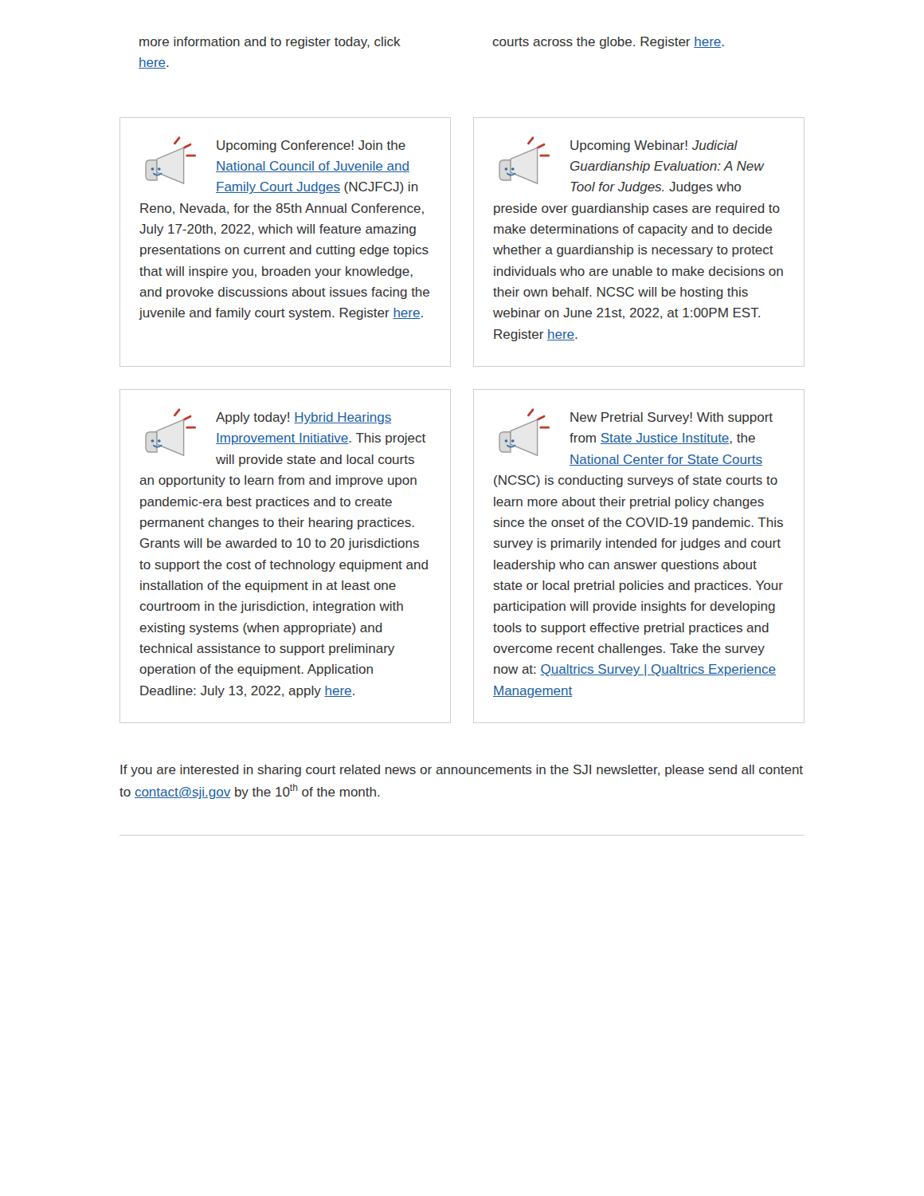more information and to register today, click here.
courts across the globe. Register here.
Upcoming Conference! Join the National Council of Juvenile and Family Court Judges (NCJFCJ) in Reno, Nevada, for the 85th Annual Conference, July 17-20th, 2022, which will feature amazing presentations on current and cutting edge topics that will inspire you, broaden your knowledge, and provoke discussions about issues facing the juvenile and family court system. Register here.
Upcoming Webinar! Judicial Guardianship Evaluation: A New Tool for Judges. Judges who preside over guardianship cases are required to make determinations of capacity and to decide whether a guardianship is necessary to protect individuals who are unable to make decisions on their own behalf. NCSC will be hosting this webinar on June 21st, 2022, at 1:00PM EST. Register here.
Apply today! Hybrid Hearings Improvement Initiative. This project will provide state and local courts an opportunity to learn from and improve upon pandemic-era best practices and to create permanent changes to their hearing practices. Grants will be awarded to 10 to 20 jurisdictions to support the cost of technology equipment and installation of the equipment in at least one courtroom in the jurisdiction, integration with existing systems (when appropriate) and technical assistance to support preliminary operation of the equipment. Application Deadline: July 13, 2022, apply here.
New Pretrial Survey! With support from State Justice Institute, the National Center for State Courts (NCSC) is conducting surveys of state courts to learn more about their pretrial policy changes since the onset of the COVID-19 pandemic. This survey is primarily intended for judges and court leadership who can answer questions about state or local pretrial policies and practices. Your participation will provide insights for developing tools to support effective pretrial practices and overcome recent challenges. Take the survey now at: Qualtrics Survey | Qualtrics Experience Management
If you are interested in sharing court related news or announcements in the SJI newsletter, please send all content to contact@sji.gov by the 10th of the month.